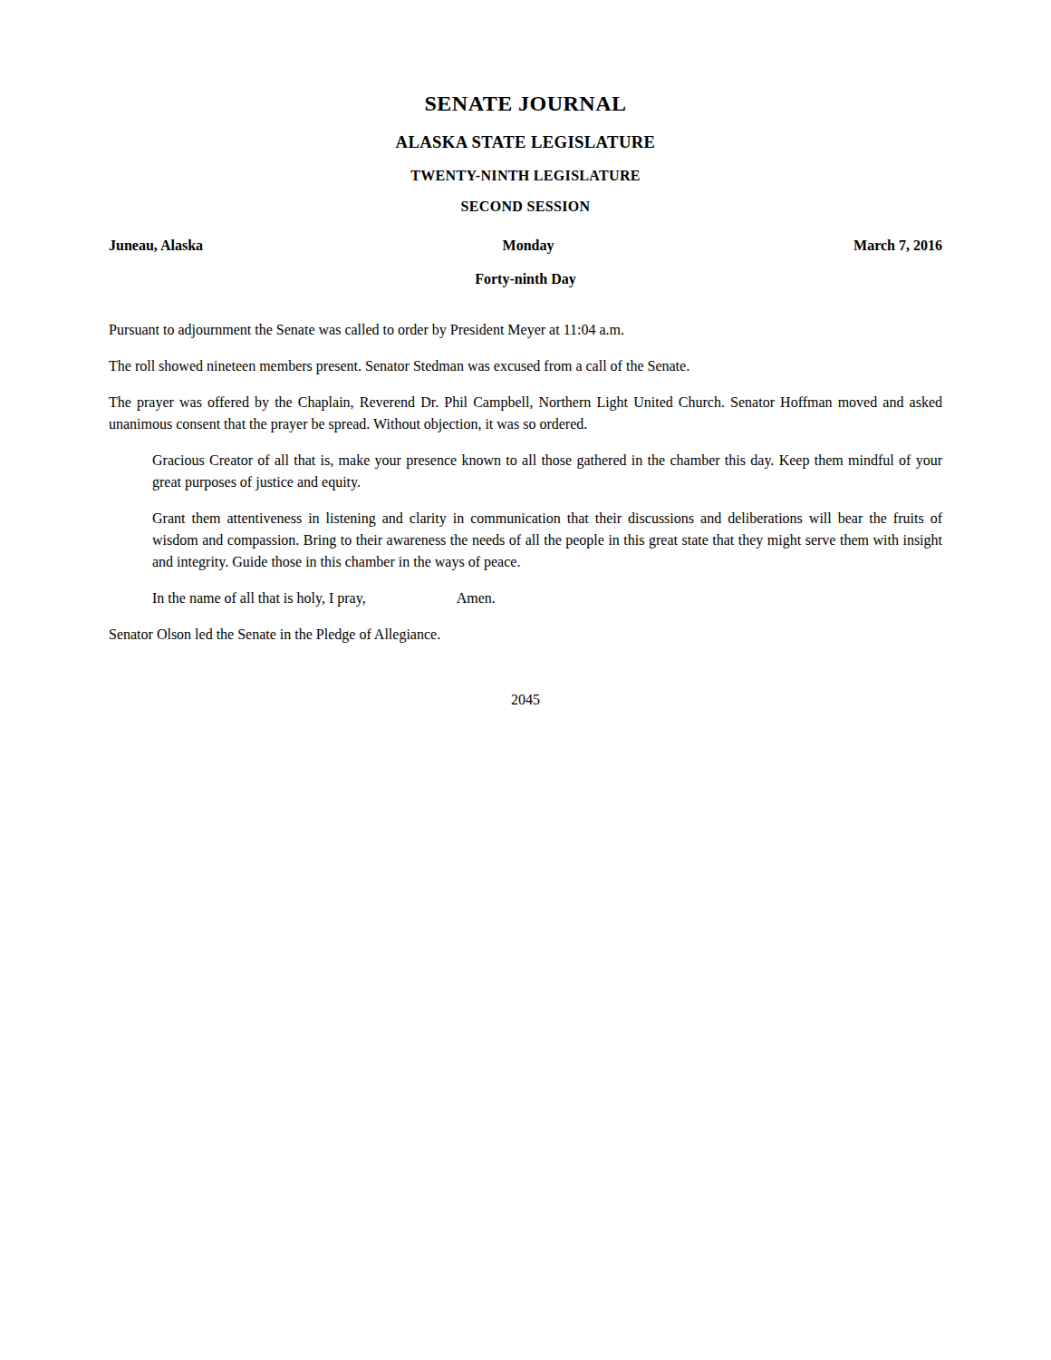SENATE JOURNAL
ALASKA STATE LEGISLATURE
TWENTY-NINTH LEGISLATURE
SECOND SESSION
Juneau, Alaska Monday March 7, 2016
Forty-ninth Day
Pursuant to adjournment the Senate was called to order by President Meyer at 11:04 a.m.
The roll showed nineteen members present. Senator Stedman was excused from a call of the Senate.
The prayer was offered by the Chaplain, Reverend Dr. Phil Campbell, Northern Light United Church. Senator Hoffman moved and asked unanimous consent that the prayer be spread. Without objection, it was so ordered.
Gracious Creator of all that is, make your presence known to all those gathered in the chamber this day. Keep them mindful of your great purposes of justice and equity.
Grant them attentiveness in listening and clarity in communication that their discussions and deliberations will bear the fruits of wisdom and compassion. Bring to their awareness the needs of all the people in this great state that they might serve them with insight and integrity. Guide those in this chamber in the ways of peace.
In the name of all that is holy, I pray, Amen.
Senator Olson led the Senate in the Pledge of Allegiance.
2045